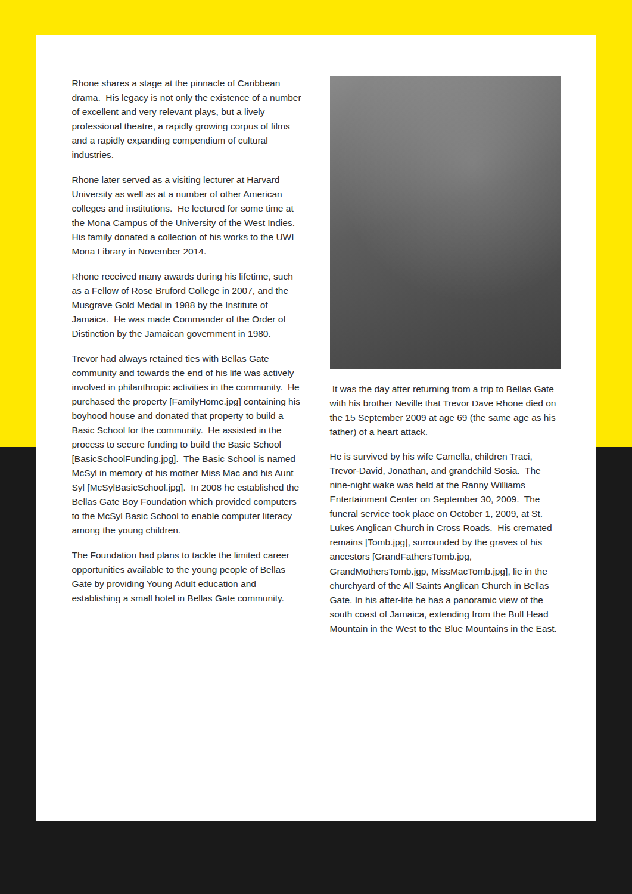Rhone shares a stage at the pinnacle of Caribbean drama. His legacy is not only the existence of a number of excellent and very relevant plays, but a lively professional theatre, a rapidly growing corpus of films and a rapidly expanding compendium of cultural industries.
Rhone later served as a visiting lecturer at Harvard University as well as at a number of other American colleges and institutions. He lectured for some time at the Mona Campus of the University of the West Indies. His family donated a collection of his works to the UWI Mona Library in November 2014.
Rhone received many awards during his lifetime, such as a Fellow of Rose Bruford College in 2007, and the Musgrave Gold Medal in 1988 by the Institute of Jamaica. He was made Commander of the Order of Distinction by the Jamaican government in 1980.
Trevor had always retained ties with Bellas Gate community and towards the end of his life was actively involved in philanthropic activities in the community. He purchased the property [FamilyHome.jpg] containing his boyhood house and donated that property to build a Basic School for the community. He assisted in the process to secure funding to build the Basic School [BasicSchoolFunding.jpg]. The Basic School is named McSyl in memory of his mother Miss Mac and his Aunt Syl [McSylBasicSchool.jpg]. In 2008 he established the Bellas Gate Boy Foundation which provided computers to the McSyl Basic School to enable computer literacy among the young children.
The Foundation had plans to tackle the limited career opportunities available to the young people of Bellas Gate by providing Young Adult education and establishing a small hotel in Bellas Gate community.
It was the day after returning from a trip to Bellas Gate with his brother Neville that Trevor Dave Rhone died on the 15 September 2009 at age 69 (the same age as his father) of a heart attack.
He is survived by his wife Camella, children Traci, Trevor-David, Jonathan, and grandchild Sosia. The nine-night wake was held at the Ranny Williams Entertainment Center on September 30, 2009. The funeral service took place on October 1, 2009, at St. Lukes Anglican Church in Cross Roads. His cremated remains [Tomb.jpg], surrounded by the graves of his ancestors [GrandFathersTomb.jpg, GrandMothersTomb.jgp, MissMacTomb.jpg], lie in the churchyard of the All Saints Anglican Church in Bellas Gate. In his after-life he has a panoramic view of the south coast of Jamaica, extending from the Bull Head Mountain in the West to the Blue Mountains in the East.